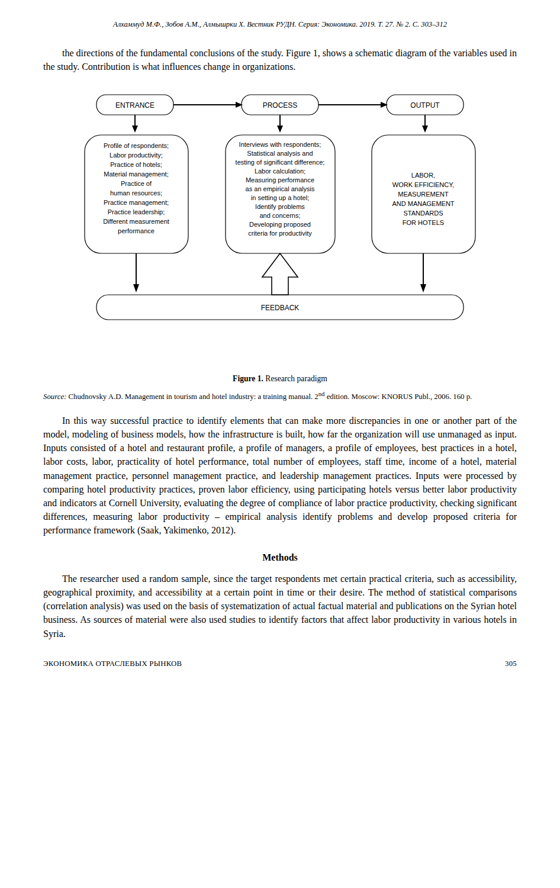Алхаммуд М.Ф., Зобов А.М., Алмышрки Х. Вестник РУДН. Серия: Экономика. 2019. Т. 27. № 2. С. 303–312
the directions of the fundamental conclusions of the study. Figure 1, shows a schematic diagram of the variables used in the study. Contribution is what influences change in organizations.
ENTRANCE PROCESS OUTPUT Profile of respondents; Labor productivity; Practice of hotels; Material management; Practice of human resources; Practice management; Practice leadership; Different measurement performance Interviews with respondents; Statistical analysis and testing of significant difference; Labor calculation; Measuring performance as an empirical analysis in setting up a hotel; Identify problems and concerns; Developing proposed criteria for productivity LABOR, WORK EFFICIENCY, MEASUREMENT AND MANAGEMENT STANDARDS FOR HOTELS FEEDBACK
Figure 1. Research paradigm
Source: Chudnovsky A.D. Management in tourism and hotel industry: a training manual. 2nd edition. Moscow: KNORUS Publ., 2006. 160 p.
In this way successful practice to identify elements that can make more discrepancies in one or another part of the model, modeling of business models, how the infrastructure is built, how far the organization will use unmanaged as input. Inputs consisted of a hotel and restaurant profile, a profile of managers, a profile of employees, best practices in a hotel, labor costs, labor, practicality of hotel performance, total number of employees, staff time, income of a hotel, material management practice, personnel management practice, and leadership management practices. Inputs were processed by comparing hotel productivity practices, proven labor efficiency, using participating hotels versus better labor productivity and indicators at Cornell University, evaluating the degree of compliance of labor practice productivity, checking significant differences, measuring labor productivity – empirical analysis identify problems and develop proposed criteria for performance framework (Saak, Yakimenko, 2012).
Methods
The researcher used a random sample, since the target respondents met certain practical criteria, such as accessibility, geographical proximity, and accessibility at a certain point in time or their desire. The method of statistical comparisons (correlation analysis) was used on the basis of systematization of actual factual material and publications on the Syrian hotel business. As sources of material were also used studies to identify factors that affect labor productivity in various hotels in Syria.
ЭКОНОМИКА ОТРАСЛЕВЫХ РЫНКОВ 305